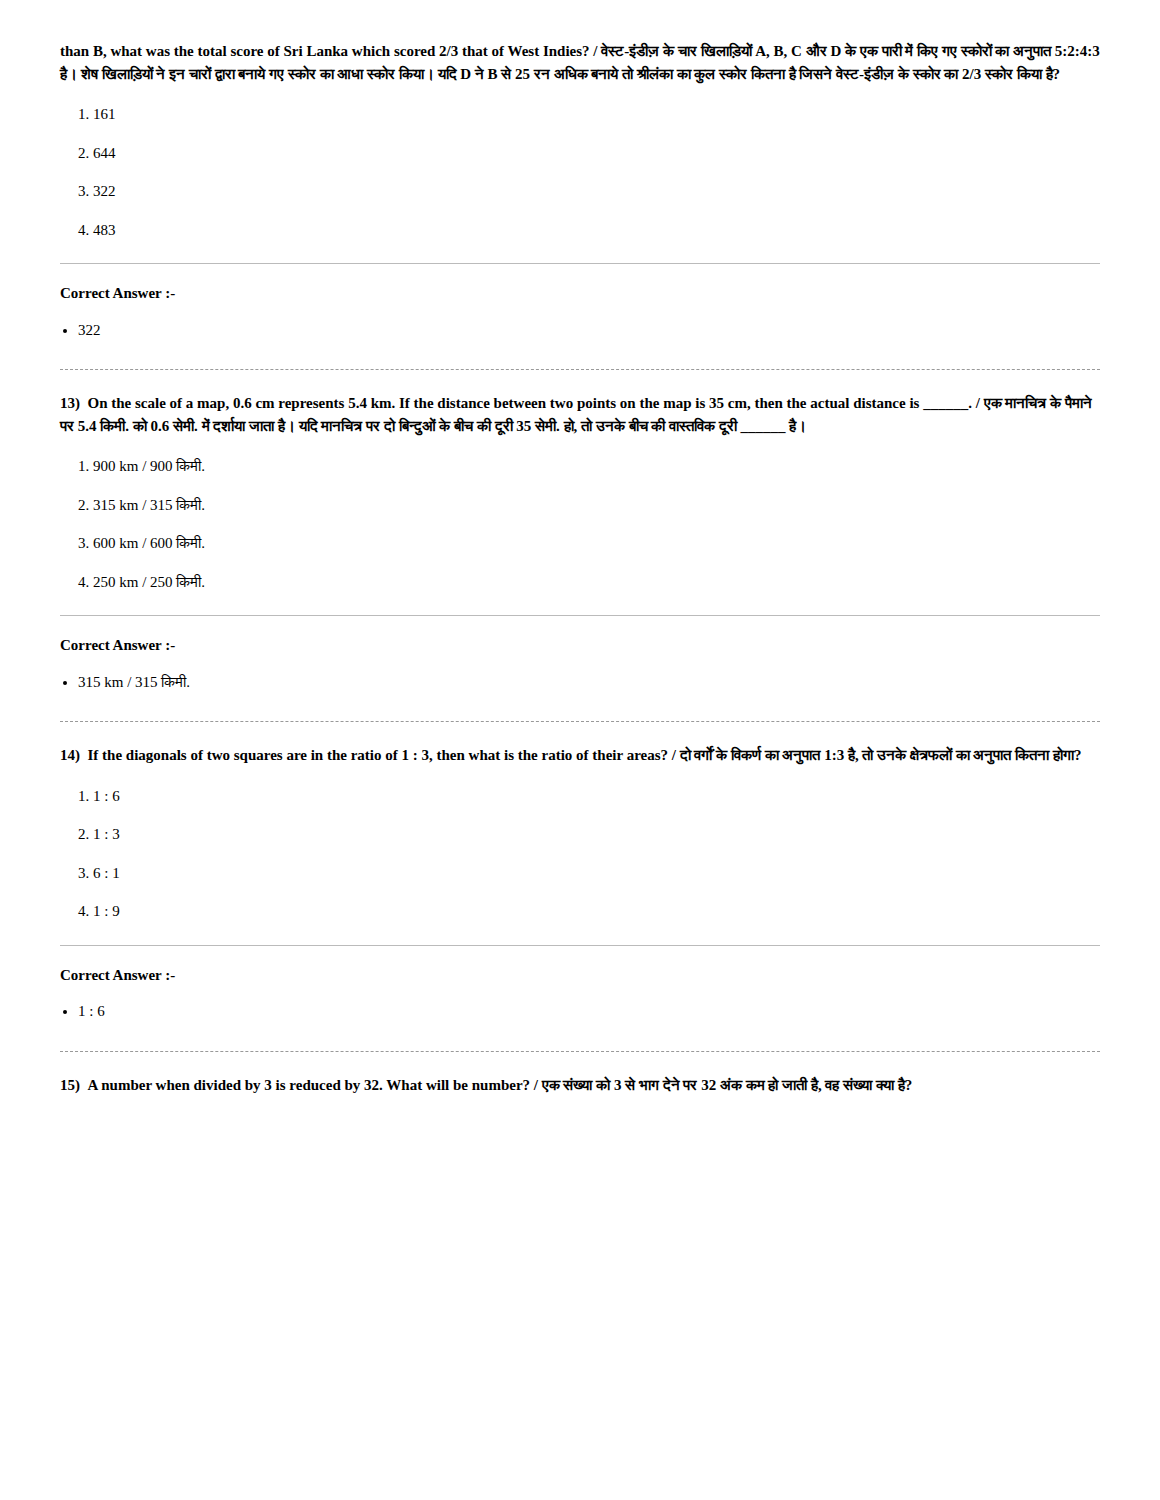than B, what was the total score of Sri Lanka which scored 2/3 that of West Indies? / वेस्ट-इंडीज़ के चार खिलाड़ियों A, B, C और D के एक पारी में किए गए स्कोरों का अनुपात 5:2:4:3 है। शेष खिलाड़ियों ने इन चारों द्वारा बनाये गए स्कोर का आधा स्कोर किया। यदि D ने B से 25 रन अधिक बनाये तो श्रीलंका का कुल स्कोर कितना है जिसने वेस्ट-इंडीज़ के स्कोर का 2/3 स्कोर किया है?
1. 161
2. 644
3. 322
4. 483
Correct Answer :-
322
13) On the scale of a map, 0.6 cm represents 5.4 km. If the distance between two points on the map is 35 cm, then the actual distance is ______. / एक मानचित्र के पैमाने पर 5.4 किमी. को 0.6 सेमी. में दर्शाया जाता है। यदि मानचित्र पर दो बिन्दुओं के बीच की दूरी 35 सेमी. हो, तो उनके बीच की वास्तविक दूरी ______ है।
1. 900 km / 900 किमी.
2. 315 km / 315 किमी.
3. 600 km / 600 किमी.
4. 250 km / 250 किमी.
Correct Answer :-
315 km / 315 किमी.
14) If the diagonals of two squares are in the ratio of 1 : 3, then what is the ratio of their areas? / दो वर्गों के विकर्ण का अनुपात 1:3 है, तो उनके क्षेत्रफलों का अनुपात कितना होगा?
1. 1 : 6
2. 1 : 3
3. 6 : 1
4. 1 : 9
Correct Answer :-
1 : 6
15) A number when divided by 3 is reduced by 32. What will be number? / एक संख्या को 3 से भाग देने पर 32 अंक कम हो जाती है, वह संख्या क्या है?